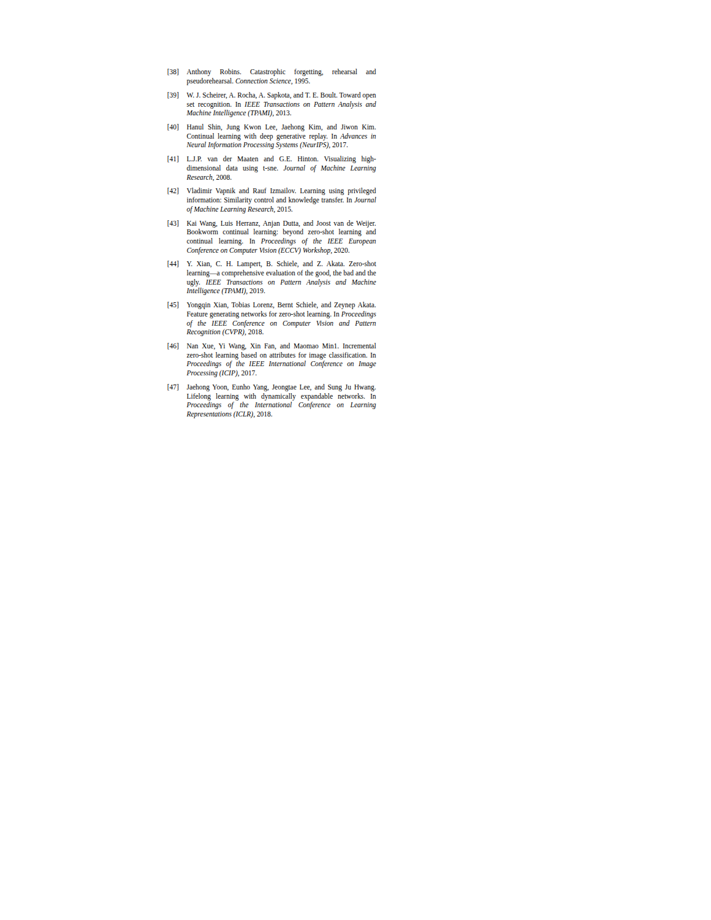[38]
Anthony Robins. Catastrophic forgetting, rehearsal and pseudorehearsal. Connection Science, 1995.
[39]
W. J. Scheirer, A. Rocha, A. Sapkota, and T. E. Boult. Toward open set recognition. In IEEE Transactions on Pattern Analysis and Machine Intelligence (TPAMI), 2013.
[40]
Hanul Shin, Jung Kwon Lee, Jaehong Kim, and Jiwon Kim. Continual learning with deep generative replay. In Advances in Neural Information Processing Systems (NeurIPS), 2017.
[41]
L.J.P. van der Maaten and G.E. Hinton. Visualizing high-dimensional data using t-sne. Journal of Machine Learning Research, 2008.
[42]
Vladimir Vapnik and Rauf Izmailov. Learning using privileged information: Similarity control and knowledge transfer. In Journal of Machine Learning Research, 2015.
[43]
Kai Wang, Luis Herranz, Anjan Dutta, and Joost van de Weijer. Bookworm continual learning: beyond zero-shot learning and continual learning. In Proceedings of the IEEE European Conference on Computer Vision (ECCV) Workshop, 2020.
[44]
Y. Xian, C. H. Lampert, B. Schiele, and Z. Akata. Zero-shot learning—a comprehensive evaluation of the good, the bad and the ugly. IEEE Transactions on Pattern Analysis and Machine Intelligence (TPAMI), 2019.
[45]
Yongqin Xian, Tobias Lorenz, Bernt Schiele, and Zeynep Akata. Feature generating networks for zero-shot learning. In Proceedings of the IEEE Conference on Computer Vision and Pattern Recognition (CVPR), 2018.
[46]
Nan Xue, Yi Wang, Xin Fan, and Maomao Min1. Incremental zero-shot learning based on attributes for image classification. In Proceedings of the IEEE International Conference on Image Processing (ICIP), 2017.
[47]
Jaehong Yoon, Eunho Yang, Jeongtae Lee, and Sung Ju Hwang. Lifelong learning with dynamically expandable networks. In Proceedings of the International Conference on Learning Representations (ICLR), 2018.